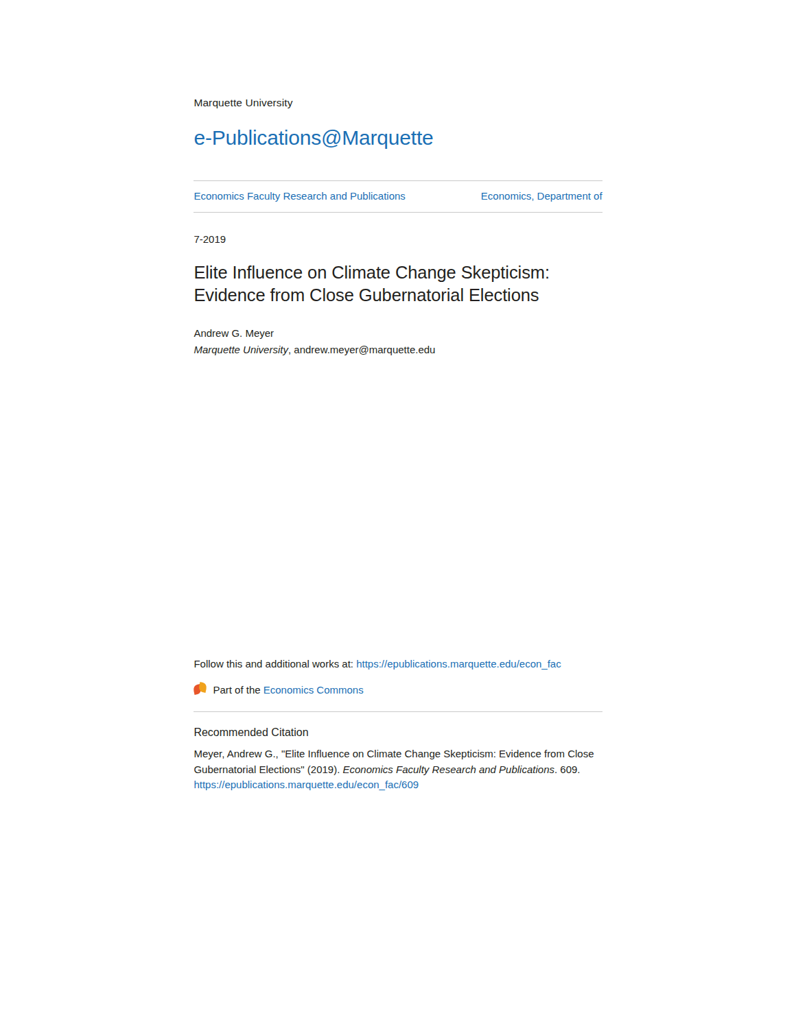Marquette University
e-Publications@Marquette
Economics Faculty Research and Publications
Economics, Department of
7-2019
Elite Influence on Climate Change Skepticism: Evidence from Close Gubernatorial Elections
Andrew G. Meyer
Marquette University, andrew.meyer@marquette.edu
Follow this and additional works at: https://epublications.marquette.edu/econ_fac
Part of the Economics Commons
Recommended Citation
Meyer, Andrew G., "Elite Influence on Climate Change Skepticism: Evidence from Close Gubernatorial Elections" (2019). Economics Faculty Research and Publications. 609.
https://epublications.marquette.edu/econ_fac/609